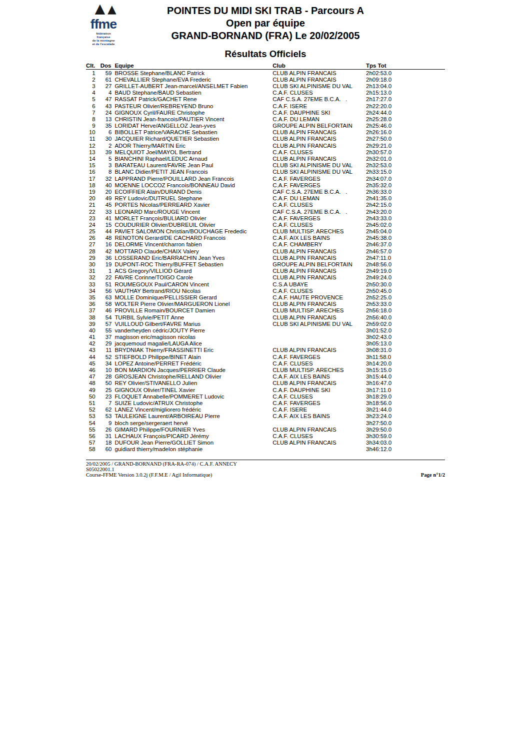▲▴
ffme
fédération
française
de la montagne
et de l'escalade
POINTES DU MIDI SKI TRAB - Parcours A
Open par équipe
GRAND-BORNAND (FRA) Le 20/02/2005
Résultats Officiels
| Clt. | Dos | Equipe | Club | Tps Tot |
| --- | --- | --- | --- | --- |
| 1 | 59 | BROSSE Stephane/BLANC Patrick | CLUB ALPIN FRANCAIS | 2h02:53.0 |
| 2 | 61 | CHEVALLIER Stephane/EVA Frederic | CLUB ALPIN FRANCAIS | 2h09:18.0 |
| 3 | 27 | GRILLET-AUBERT Jean-marcel/ANSELMET Fabien | CLUB SKI ALPINISME DU VAL | 2h13:04.0 |
| 4 | 4 | BAUD Stephane/BAUD Sebastien | C.A.F. CLUSES | 2h15:13.0 |
| 5 | 47 | RASSAT Patrick/GACHET Rene | CAF C.S.A. 27EME B.C.A. . | 2h17:27.0 |
| 6 | 43 | PASTEUR Olivier/REBREYEND Bruno | C.A.F. ISERE | 2h22:20.0 |
| 7 | 24 | GIGNOUX Cyril/FAURE Christophe | C.A.F. DAUPHINE SKI | 2h24:44.0 |
| 8 | 13 | CHRISTIN Jean-francois/PAUTIER Vincent | C.A.F. DU LEMAN | 2h25:28.0 |
| 9 | 35 | LORIDAT Herve/ANGELLOZ Jean-yves | GROUPE ALPIN BELFORTAIN | 2h25:46.0 |
| 10 | 6 | BIBOLLET Patrice/VARACHE Sebastien | CLUB ALPIN FRANCAIS | 2h26:16.0 |
| 11 | 30 | JACQUIER Richard/QUETIER Sebastien | CLUB ALPIN FRANCAIS | 2h27:50.0 |
| 12 | 2 | ADOR Thierry/MARTIN Eric | CLUB ALPIN FRANCAIS | 2h29:21.0 |
| 13 | 39 | MELQUIOT Joel/MAYOL Bertrand | C.A.F. CLUSES | 2h30:57.0 |
| 14 | 5 | BIANCHINI Raphael/LEDUC Arnaud | CLUB ALPIN FRANCAIS | 2h32:01.0 |
| 15 | 3 | BARATEAU Laurent/FAVRE Jean Paul | CLUB SKI ALPINISME DU VAL | 2h32:53.0 |
| 16 | 8 | BLANC Didier/PETIT JEAN Francois | CLUB SKI ALPINISME DU VAL | 2h33:15.0 |
| 17 | 32 | LAPPRAND Pierre/POUILLARD Jean Francois | C.A.F. FAVERGES | 2h34:07.0 |
| 18 | 40 | MOENNE LOCCOZ Francois/BONNEAU David | C.A.F. FAVERGES | 2h35:32.0 |
| 19 | 20 | ECOIFFIER Alain/DURAND Denis | CAF C.S.A. 27EME B.C.A. . | 2h36:33.0 |
| 20 | 49 | REY Ludovic/DUTRUEL Stephane | C.A.F. DU LEMAN | 2h41:35.0 |
| 21 | 45 | PORTES Nicolas/PERREARD Xavier | C.A.F. CLUSES | 2h42:15.0 |
| 22 | 33 | LEONARD Marc/ROUGE Vincent | CAF C.S.A. 27EME B.C.A. . | 2h43:20.0 |
| 23 | 41 | MORLET François/BULIARD Olivier | C.A.F. FAVERGES | 2h43:33.0 |
| 24 | 15 | COUDURIER Olivier/DUBREUIL Olivier | C.A.F. CLUSES | 2h45:02.0 |
| 25 | 44 | PAVIET SALOMON Christian/BOUCHAGE Frededic | CLUB MULTISP. ARECHES | 2h45:04.0 |
| 26 | 48 | RENOTON Gerard/DE CACHARD Francois | C.A.F. AIX LES BAINS | 2h45:38.0 |
| 27 | 16 | DELORME Vincent/charron fabien | C.A.F. CHAMBERY | 2h46:37.0 |
| 28 | 42 | MOTTARD Claude/CHAIX Valery | CLUB ALPIN FRANCAIS | 2h46:57.0 |
| 29 | 36 | LOSSERAND Eric/BARRACHIN Jean Yves | CLUB ALPIN FRANCAIS | 2h47:11.0 |
| 30 | 19 | DUPONT-ROC Thierry/BUFFET Sebastien | GROUPE ALPIN BELFORTAIN | 2h48:56.0 |
| 31 | 1 | ACS Gregory/VILLIOD Gérard | CLUB ALPIN FRANCAIS | 2h49:19.0 |
| 32 | 22 | FAVRE Corinne/TOIGO Carole | CLUB ALPIN FRANCAIS | 2h49:24.0 |
| 33 | 51 | ROUMEGOUX Paul/CARON Vincent | C.S.A UBAYE | 2h50:30.0 |
| 34 | 56 | VAUTHAY Bertrand/RIOU Nicolas | C.A.F. CLUSES | 2h50:45.0 |
| 35 | 63 | MOLLE Dominique/PELLISSIER Gerard | C.A.F. HAUTE PROVENCE | 2h52:25.0 |
| 36 | 58 | WOLTER Pierre Olivier/MARGUERON Lionel | CLUB ALPIN FRANCAIS | 2h53:33.0 |
| 37 | 46 | PROVILLE Romain/BOURCET Damien | CLUB MULTISP. ARECHES | 2h56:18.0 |
| 38 | 54 | TURBIL Sylvie/PETIT Anne | CLUB ALPIN FRANCAIS | 2h56:40.0 |
| 39 | 57 | VUILLOUD Gilbert/FAVRE Marius | CLUB SKI ALPINISME DU VAL | 2h59:02.0 |
| 40 | 55 | vanderheyden cédric/JOUTY Pierre | | 3h01:52.0 |
| 41 | 37 | magisson eric/magisson nicolas | | 3h02:43.0 |
| 42 | 29 | jacquemoud magalie/LAUGA Alice | | 3h05:13.0 |
| 43 | 11 | BRYDNIAK Thierry/FRASSINETTI Eric | CLUB ALPIN FRANCAIS | 3h08:31.0 |
| 44 | 52 | STIEFBOLD Philippe/BINET Alain | C.A.F. FAVERGES | 3h11:58.0 |
| 45 | 34 | LOPEZ Antoine/PERRET Frédéric | C.A.F. CLUSES | 3h14:20.0 |
| 46 | 10 | BON MARDION Jacques/PERRIER Claude | CLUB MULTISP. ARECHES | 3h15:15.0 |
| 47 | 28 | GROSJEAN Christophe/RELLAND Olivier | C.A.F. AIX LES BAINS | 3h15:44.0 |
| 48 | 50 | REY Olivier/STIVANELLO Julien | CLUB ALPIN FRANCAIS | 3h16:47.0 |
| 49 | 25 | GIGNOUX Olivier/TINEL Xavier | C.A.F. DAUPHINE SKI | 3h17:11.0 |
| 50 | 23 | FLOQUET Annabelle/POMMERET Ludovic | C.A.F. CLUSES | 3h18:29.0 |
| 51 | 7 | SUIZE Ludovic/ATRUX Christophe | C.A.F. FAVERGES | 3h18:56.0 |
| 52 | 62 | LANEZ Vincent/migliorero frédéric | C.A.F. ISERE | 3h21:44.0 |
| 53 | 53 | TAULEIGNE Laurent/ARBOIREAU Pierre | C.A.F. AIX LES BAINS | 3h23:24.0 |
| 54 | 9 | bloch serge/sergeraert hervé | | 3h27:50.0 |
| 55 | 26 | GIMARD Philippe/FOURNIER Yves | CLUB ALPIN FRANCAIS | 3h29:50.0 |
| 56 | 31 | LACHAUX François/PICARD Jérémy | C.A.F. CLUSES | 3h30:59.0 |
| 57 | 18 | DUFOUR Jean Pierre/GOLLIET Simon | CLUB ALPIN FRANCAIS | 3h34:03.0 |
| 58 | 60 | guidiard thierry/madelon stéphanie | | 3h46:12.0 |
20/02/2005 / GRAND-BORNAND (FRA-RA-074) / C.A.F. ANNECY
S05022001.1
Course-FFME Version 3.0.2j (F.F.M.E / Agil Informatique)
Page n°1/2